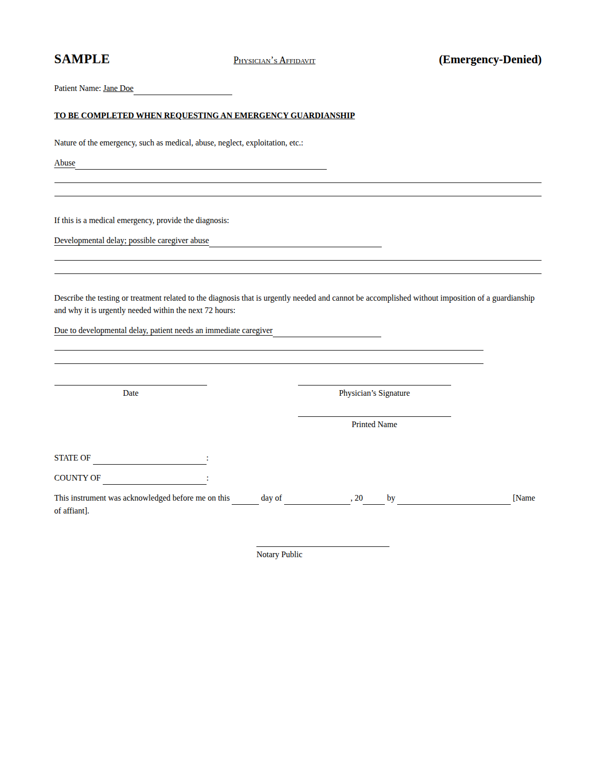SAMPLE Physician’s Affidavit (Emergency-Denied)
Patient Name: Jane Doe
TO BE COMPLETED WHEN REQUESTING AN EMERGENCY GUARDIANSHIP
Nature of the emergency, such as medical, abuse, neglect, exploitation, etc.:
Abuse
If this is a medical emergency, provide the diagnosis:
Developmental delay; possible caregiver abuse
Describe the testing or treatment related to the diagnosis that is urgently needed and cannot be accomplished without imposition of a guardianship and why it is urgently needed within the next 72 hours:
Due to developmental delay, patient needs an immediate caregiver
| Date | Physician’s Signature |
| | Printed Name |
STATE OF :
COUNTY OF :
This instrument was acknowledged before me on this day of , 20 by [Name of affiant].
Notary Public